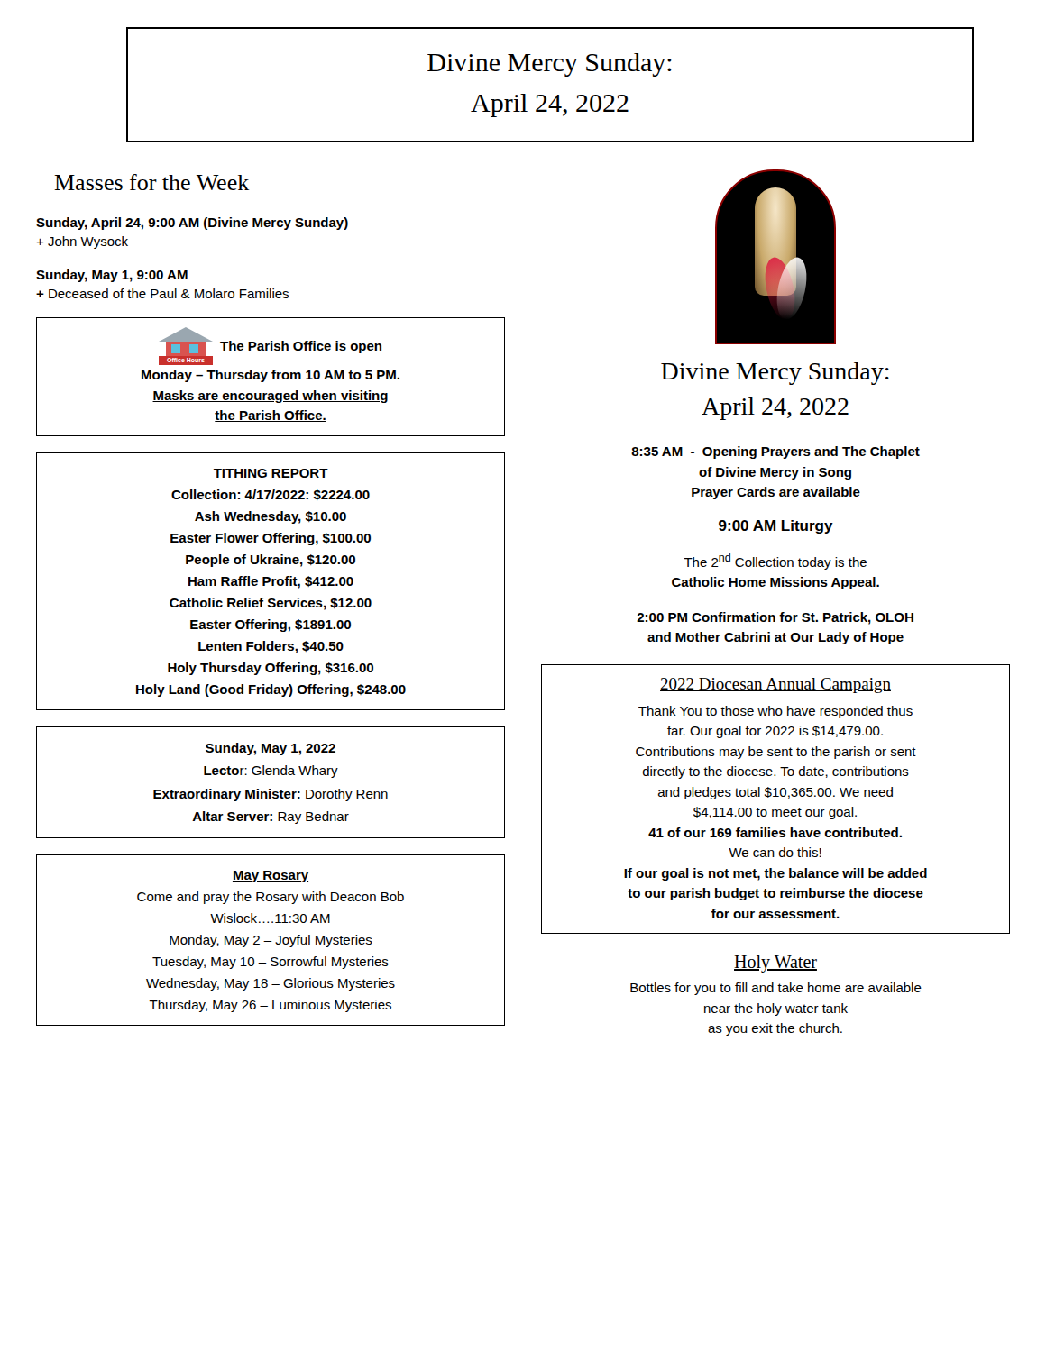Divine Mercy Sunday:
April 24, 2022
Masses for the Week
Sunday, April 24, 9:00 AM (Divine Mercy Sunday)
+ John Wysock
Sunday, May 1, 9:00 AM
+ Deceased of the Paul & Molaro Families
Office Hours The Parish Office is open
Monday – Thursday from 10 AM to 5 PM.
Masks are encouraged when visiting
the Parish Office.
TITHING REPORT
Collection: 4/17/2022: $2224.00
Ash Wednesday, $10.00
Easter Flower Offering, $100.00
People of Ukraine, $120.00
Ham Raffle Profit, $412.00
Catholic Relief Services, $12.00
Easter Offering, $1891.00
Lenten Folders, $40.50
Holy Thursday Offering, $316.00
Holy Land (Good Friday) Offering, $248.00
Sunday, May 1, 2022
Lector: Glenda Whary
Extraordinary Minister: Dorothy Renn
Altar Server: Ray Bednar
May Rosary
Come and pray the Rosary with Deacon Bob
Wislock….11:30 AM
Monday, May 2 – Joyful Mysteries
Tuesday, May 10 – Sorrowful Mysteries
Wednesday, May 18 – Glorious Mysteries
Thursday, May 26 – Luminous Mysteries
Divine Mercy Sunday:
April 24, 2022
8:35 AM - Opening Prayers and The Chaplet
of Divine Mercy in Song
Prayer Cards are available
9:00 AM Liturgy
The 2nd Collection today is the
Catholic Home Missions Appeal.
2:00 PM Confirmation for St. Patrick, OLOH
and Mother Cabrini at Our Lady of Hope
2022 Diocesan Annual Campaign
Thank You to those who have responded thus
far. Our goal for 2022 is $14,479.00.
Contributions may be sent to the parish or sent
directly to the diocese. To date, contributions
and pledges total $10,365.00. We need
$4,114.00 to meet our goal.
41 of our 169 families have contributed.
We can do this!
If our goal is not met, the balance will be added
to our parish budget to reimburse the diocese
for our assessment.
Holy Water
Bottles for you to fill and take home are available
near the holy water tank
as you exit the church.